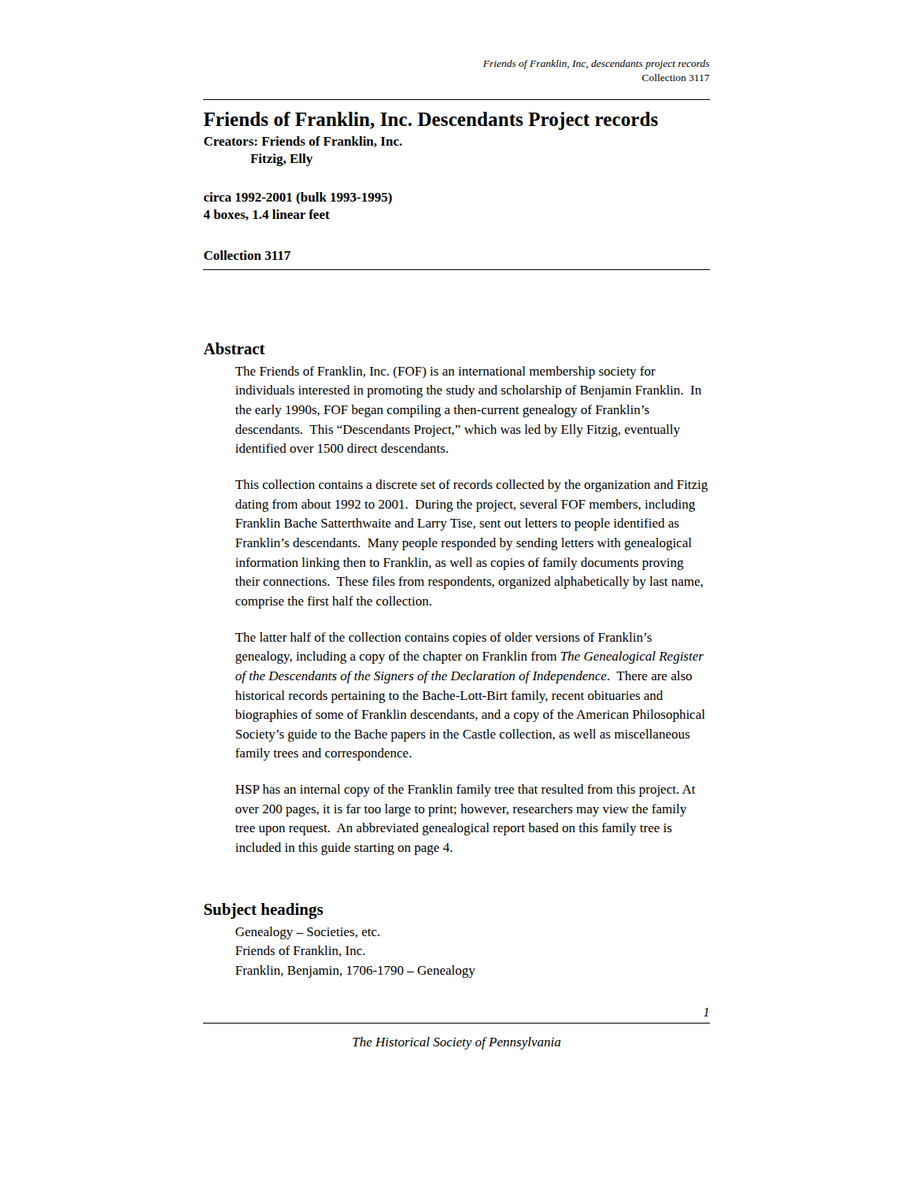Friends of Franklin, Inc, descendants project records
Collection 3117
Friends of Franklin, Inc. Descendants Project records
Creators: Friends of Franklin, Inc. Fitzig, Elly
circa 1992-2001 (bulk 1993-1995)
4 boxes, 1.4 linear feet
Collection 3117
Abstract
The Friends of Franklin, Inc. (FOF) is an international membership society for individuals interested in promoting the study and scholarship of Benjamin Franklin. In the early 1990s, FOF began compiling a then-current genealogy of Franklin’s descendants. This “Descendants Project,” which was led by Elly Fitzig, eventually identified over 1500 direct descendants.
This collection contains a discrete set of records collected by the organization and Fitzig dating from about 1992 to 2001. During the project, several FOF members, including Franklin Bache Satterthwaite and Larry Tise, sent out letters to people identified as Franklin’s descendants. Many people responded by sending letters with genealogical information linking then to Franklin, as well as copies of family documents proving their connections. These files from respondents, organized alphabetically by last name, comprise the first half the collection.
The latter half of the collection contains copies of older versions of Franklin’s genealogy, including a copy of the chapter on Franklin from The Genealogical Register of the Descendants of the Signers of the Declaration of Independence. There are also historical records pertaining to the Bache-Lott-Birt family, recent obituaries and biographies of some of Franklin descendants, and a copy of the American Philosophical Society’s guide to the Bache papers in the Castle collection, as well as miscellaneous family trees and correspondence.
HSP has an internal copy of the Franklin family tree that resulted from this project. At over 200 pages, it is far too large to print; however, researchers may view the family tree upon request. An abbreviated genealogical report based on this family tree is included in this guide starting on page 4.
Subject headings
Genealogy – Societies, etc.
Friends of Franklin, Inc.
Franklin, Benjamin, 1706-1790 – Genealogy
1
The Historical Society of Pennsylvania